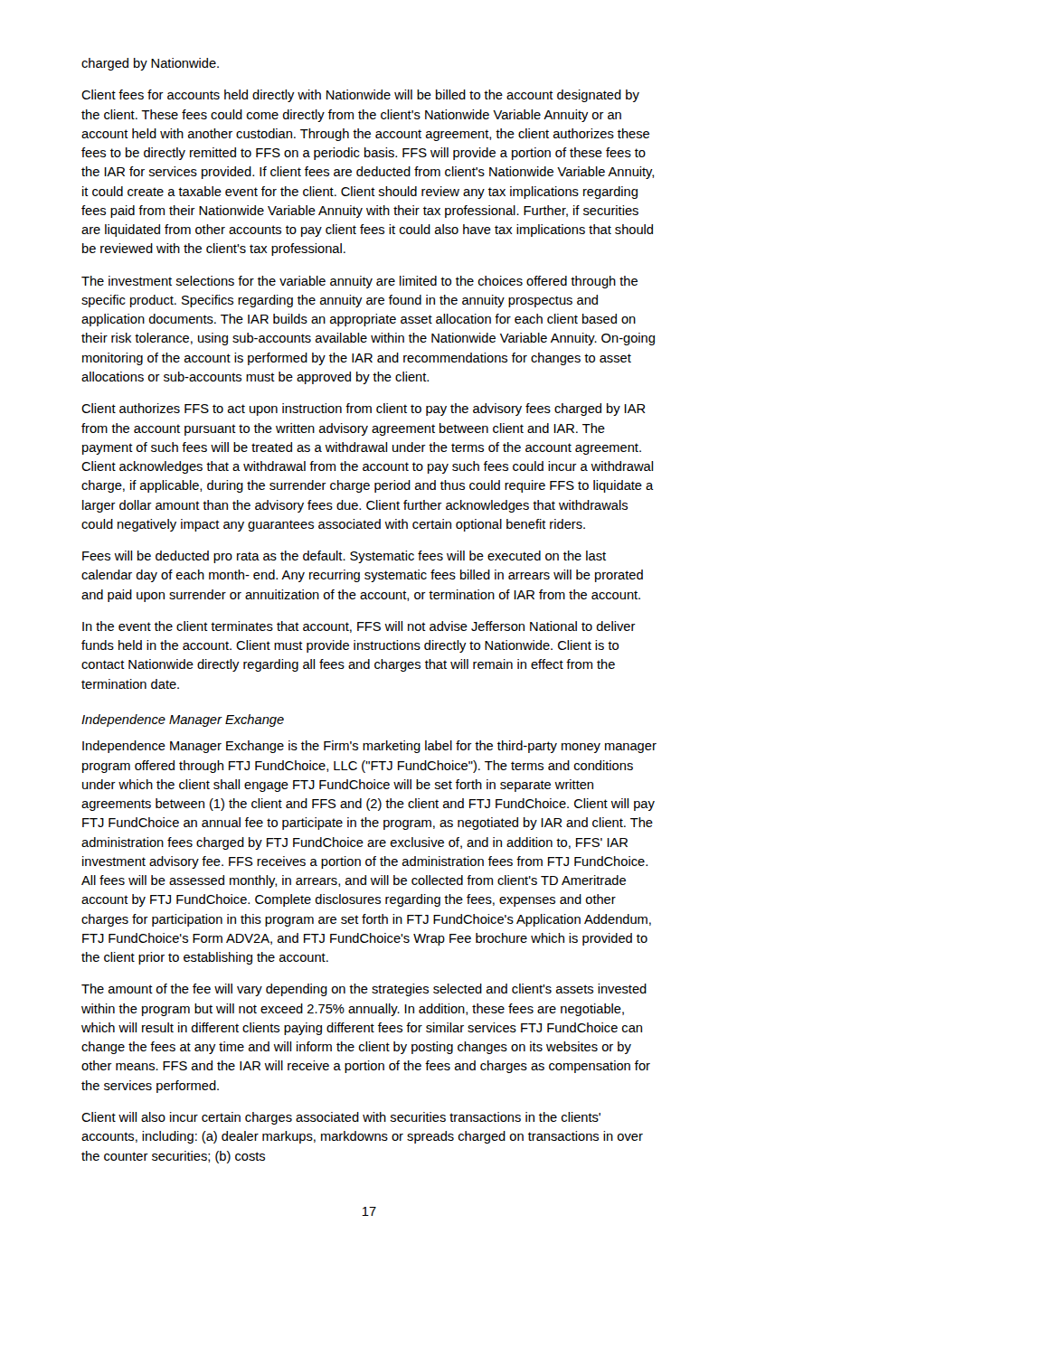charged by Nationwide.
Client fees for accounts held directly with Nationwide will be billed to the account designated by the client. These fees could come directly from the client's Nationwide Variable Annuity or an account held with another custodian. Through the account agreement, the client authorizes these fees to be directly remitted to FFS on a periodic basis. FFS will provide a portion of these fees to the IAR for services provided. If client fees are deducted from client's Nationwide Variable Annuity, it could create a taxable event for the client. Client should review any tax implications regarding fees paid from their Nationwide Variable Annuity with their tax professional. Further, if securities are liquidated from other accounts to pay client fees it could also have tax implications that should be reviewed with the client's tax professional.
The investment selections for the variable annuity are limited to the choices offered through the specific product. Specifics regarding the annuity are found in the annuity prospectus and application documents. The IAR builds an appropriate asset allocation for each client based on their risk tolerance, using sub-accounts available within the Nationwide Variable Annuity. On-going monitoring of the account is performed by the IAR and recommendations for changes to asset allocations or sub-accounts must be approved by the client.
Client authorizes FFS to act upon instruction from client to pay the advisory fees charged by IAR from the account pursuant to the written advisory agreement between client and IAR. The payment of such fees will be treated as a withdrawal under the terms of the account agreement. Client acknowledges that a withdrawal from the account to pay such fees could incur a withdrawal charge, if applicable, during the surrender charge period and thus could require FFS to liquidate a larger dollar amount than the advisory fees due. Client further acknowledges that withdrawals could negatively impact any guarantees associated with certain optional benefit riders.
Fees will be deducted pro rata as the default. Systematic fees will be executed on the last calendar day of each month- end. Any recurring systematic fees billed in arrears will be prorated and paid upon surrender or annuitization of the account, or termination of IAR from the account.
In the event the client terminates that account, FFS will not advise Jefferson National to deliver funds held in the account. Client must provide instructions directly to Nationwide. Client is to contact Nationwide directly regarding all fees and charges that will remain in effect from the termination date.
Independence Manager Exchange
Independence Manager Exchange is the Firm's marketing label for the third-party money manager program offered through FTJ FundChoice, LLC ("FTJ FundChoice"). The terms and conditions under which the client shall engage FTJ FundChoice will be set forth in separate written agreements between (1) the client and FFS and (2) the client and FTJ FundChoice. Client will pay FTJ FundChoice an annual fee to participate in the program, as negotiated by IAR and client. The administration fees charged by FTJ FundChoice are exclusive of, and in addition to, FFS' IAR investment advisory fee. FFS receives a portion of the administration fees from FTJ FundChoice. All fees will be assessed monthly, in arrears, and will be collected from client's TD Ameritrade account by FTJ FundChoice. Complete disclosures regarding the fees, expenses and other charges for participation in this program are set forth in FTJ FundChoice's Application Addendum, FTJ FundChoice's Form ADV2A, and FTJ FundChoice's Wrap Fee brochure which is provided to the client prior to establishing the account.
The amount of the fee will vary depending on the strategies selected and client's assets invested within the program but will not exceed 2.75% annually. In addition, these fees are negotiable, which will result in different clients paying different fees for similar services FTJ FundChoice can change the fees at any time and will inform the client by posting changes on its websites or by other means. FFS and the IAR will receive a portion of the fees and charges as compensation for the services performed.
Client will also incur certain charges associated with securities transactions in the clients' accounts, including: (a) dealer markups, markdowns or spreads charged on transactions in over the counter securities; (b) costs
17